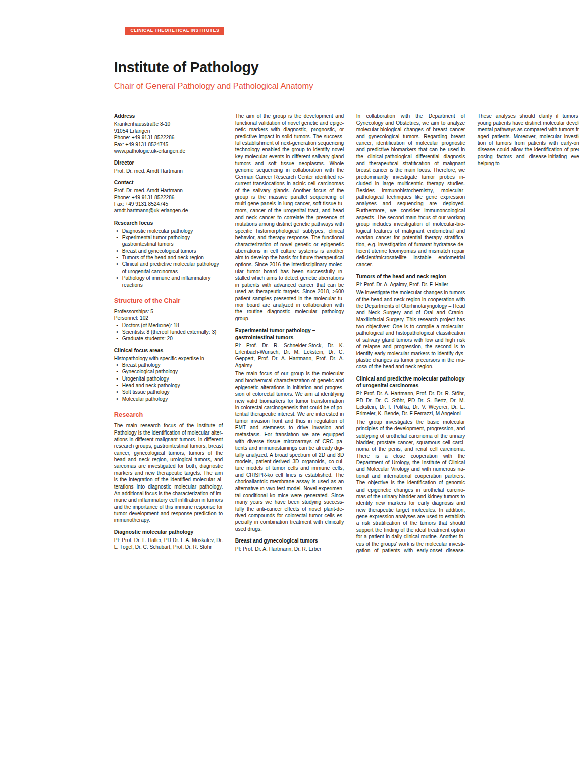Clinical Theoretical Institutes
Institute of Pathology
Chair of General Pathology and Pathological Anatomy
Address
Krankenhausstraße 8-10
91054 Erlangen
Phone: +49 9131 8522286
Fax: +49 9131 8524745
www.pathologie.uk-erlangen.de
Director
Prof. Dr. med. Arndt Hartmann
Contact
Prof. Dr. med. Arndt Hartmann
Phone: +49 9131 8522286
Fax: +49 9131 8524745
arndt.hartmann@uk-erlangen.de
Research focus
Diagnostic molecular pathology
Experimental tumor pathology – gastrointestinal tumors
Breast and gynecological tumors
Tumors of the head and neck region
Clinical and predictive molecular pathology of urogenital carcinomas
Pathology of immune and inflammatory reactions
Structure of the Chair
Professorships: 5
Personnel: 102
Doctors (of Medicine): 18
Scientists: 8 (thereof funded externally: 3)
Graduate students: 20
Clinical focus areas
Histopathology with specific expertise in
Breast pathology
Gynecological pathology
Urogenital pathology
Head and neck pathology
Soft tissue pathology
Molecular pathology
Research
The main research focus of the Institute of Pathology is the identification of molecular alterations in different malignant tumors. In different research groups, gastrointestinal tumors, breast cancer, gynecological tumors, tumors of the head and neck region, urological tumors, and sarcomas are investigated for both, diagnostic markers and new therapeutic targets. The aim is the integration of the identified molecular alterations into diagnostic molecular pathology. An additional focus is the characterization of immune and inflammatory cell infiltration in tumors and the importance of this immune response for tumor development and response prediction to immunotherapy.
Diagnostic molecular pathology
PI: Prof. Dr. F. Haller, PD Dr. E.A. Moskalev, Dr. L. Tögel, Dr. C. Schubart, Prof. Dr. R. Stöhr
The aim of the group is the development and functional validation of novel genetic and epigenetic markers with diagnostic, prognostic, or predictive impact in solid tumors. The successful establishment of next-generation sequencing technology enabled the group to identify novel key molecular events in different salivary gland tumors and soft tissue neoplasms. Whole genome sequencing in collaboration with the German Cancer Research Center identified recurrent translocations in acinic cell carcinomas of the salivary glands. Another focus of the group is the massive parallel sequencing of multi-gene panels in lung cancer, soft tissue tumors, cancer of the urogenital tract, and head and neck cancer to correlate the presence of mutations among distinct genetic pathways with specific histomorphological subtypes, clinical behavior, and therapy response. The functional characterization of novel genetic or epigenetic aberrations in cell culture systems is another aim to develop the basis for future therapeutical options. Since 2016 the interdisciplinary molecular tumor board has been successfully installed which aims to detect genetic aberrations in patients with advanced cancer that can be used as therapeutic targets. Since 2018, >600 patient samples presented in the molecular tumor board are analyzed in collaboration with the routine diagnostic molecular pathology group.
Experimental tumor pathology – gastrointestinal tumors
PI: Prof. Dr. R. Schneider-Stock, Dr. K. Erlenbach-Wünsch, Dr. M. Eckstein, Dr. C. Geppert, Prof. Dr. A. Hartmann, Prof. Dr. A. Agaimy
The main focus of our group is the molecular and biochemical characterization of genetic and epigenetic alterations in initiation and progression of colorectal tumors. We aim at identifying new valid biomarkers for tumor transformation in colorectal carcinogenesis that could be of potential therapeutic interest. We are interested in tumor invasion front and thus in regulation of EMT and stemness to drive invasion and metastasis. For translation we are equipped with diverse tissue mircroarrays of CRC patients and immunostainings can be already digitally analyzed. A broad spectrum of 2D and 3D models, patient-derived 3D organoids, co-culture models of tumor cells and immune cells, and CRISPR-ko cell lines is established. The chorioallantoic membrane assay is used as an alternative in vivo test model. Novel experimental conditional ko mice were generated. Since many years we have been studying successfully the anti-cancer effects of novel plant-derived compounds for colorectal tumor cells especially in combination treatment with clinically used drugs.
Breast and gynecological tumors
PI: Prof. Dr. A. Hartmann, Dr. R. Erber
In collaboration with the Department of Gynecology and Obstetrics, we aim to analyze molecular-biological changes of breast cancer and gynecological tumors. Regarding breast cancer, identification of molecular prognostic and predictive biomarkers that can be used in the clinical-pathological differential diagnosis and therapeutical stratification of malignant breast cancer is the main focus. Therefore, we predominantly investigate tumor probes included in large multicentric therapy studies. Besides immunohistochemistry, molecular-pathological techniques like gene expression analyses and sequencing are deployed. Furthermore, we consider immunoncological aspects. The second main focus of our working group includes investigation of molecular-biological features of malignant endometrial and ovarian cancer for potential therapy stratification, e.g. investigation of fumarat hydratase deficient uterine leiomyomas and mismatch repair deficient/microsatellite instable endometrial cancer.
Tumors of the head and neck region
PI: Prof. Dr. A. Agaimy, Prof. Dr. F. Haller
We investigate the molecular changes in tumors of the head and neck region in cooperation with the Departments of Otorhinolaryngology – Head and Neck Surgery and of Oral and Cranio-Maxillofacial Surgery. This research project has two objectives: One is to compile a molecular-pathological and histopathological classification of salivary gland tumors with low and high risk of relapse and progression, the second is to identify early molecular markers to identify dysplastic changes as tumor precursors in the mucosa of the head and neck region.
Clinical and predictive molecular pathology of urogenital carcinomas
PI: Prof. Dr. A. Hartmann, Prof. Dr. Dr. R. Stöhr, PD Dr. Dr. C. Stöhr, PD Dr. S. Bertz, Dr. M. Eckstein, Dr. I. Polifka, Dr. V. Weyerer, Dr. E. Erlmeier, K. Bende, Dr. F Ferrazzi, M Angeloni
The group investigates the basic molecular principles of the development, progression, and subtyping of urothelial carcinoma of the urinary bladder, prostate cancer, squamous cell carcinoma of the penis, and renal cell carcinoma. There is a close cooperation with the Department of Urology, the Institute of Clinical and Molecular Virology and with numerous national and international cooperation partners. The objective is the identification of genomic and epigenetic changes in urothelial carcinomas of the urinary bladder and kidney tumors to identify new markers for early diagnosis and new therapeutic target molecules. In addition, gene expression analyses are used to establish a risk stratification of the tumors that should support the finding of the ideal treatment option for a patient in daily clinical routine. Another focus of the groups' work is the molecular investigation of patients with early-onset disease. These analyses should clarify if tumors in young patients have distinct molecular developmental pathways as compared with tumors from aged patients. Moreover, molecular investigation of tumors from patients with early-onset disease could allow the identification of predisposing factors and disease-initiating events helping to